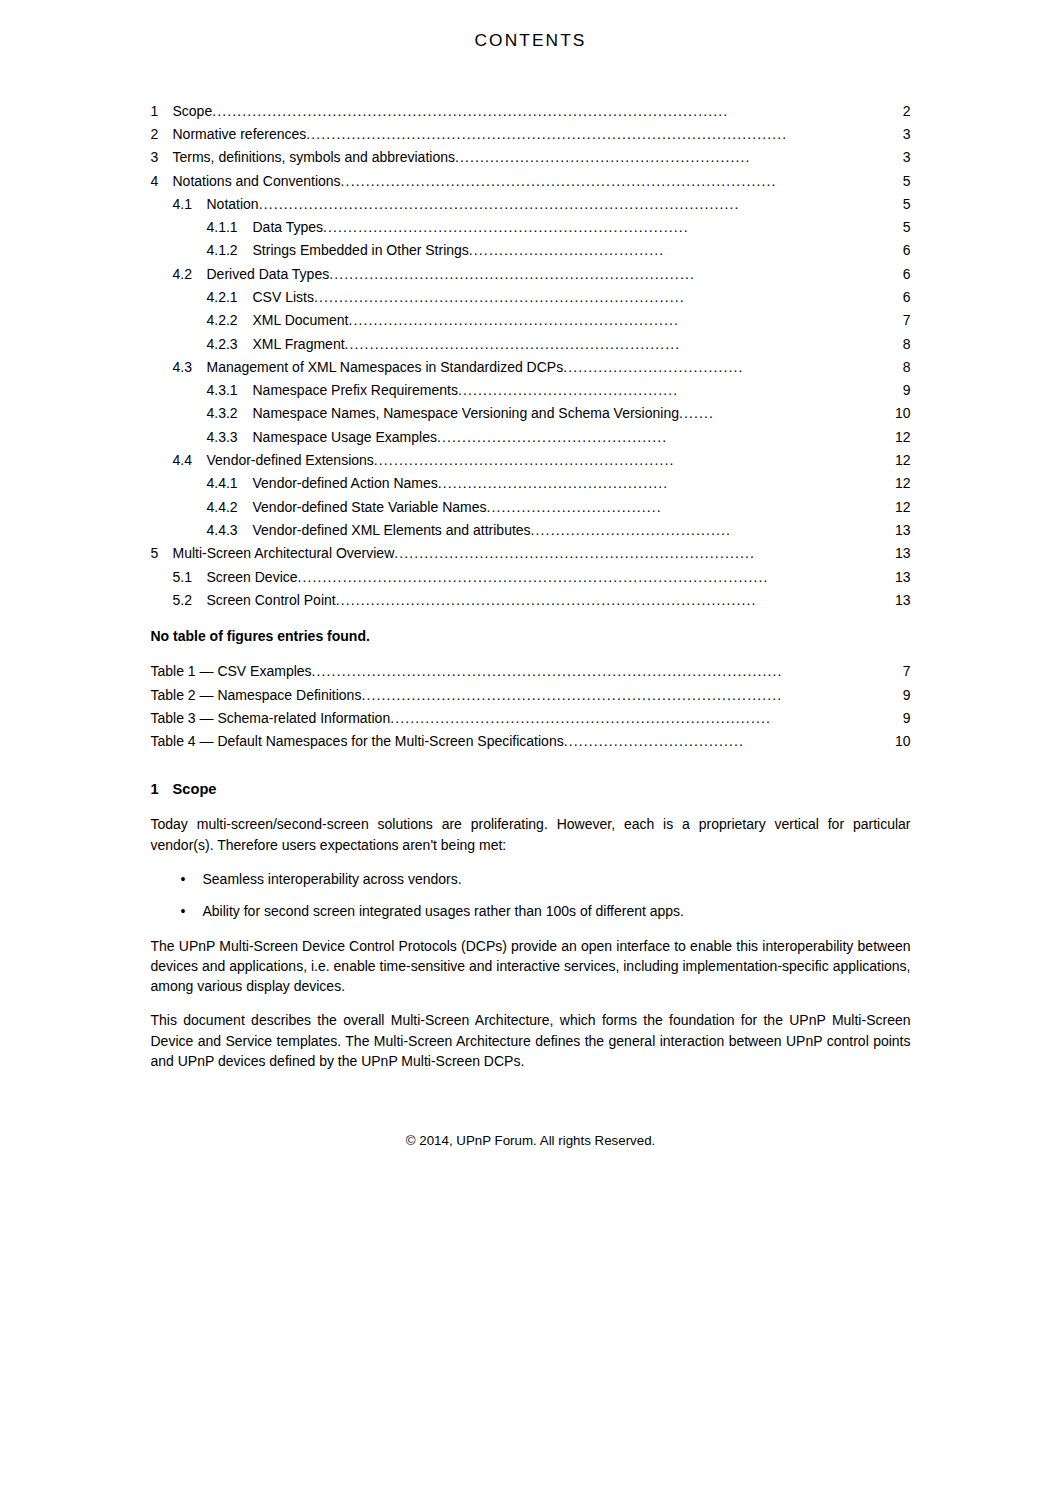CONTENTS
| 1 | Scope ....................................................................................................... | 2 |
| 2 | Normative references ................................................................................................ | 3 |
| 3 | Terms, definitions, symbols and abbreviations ........................................................... | 3 |
| 4 | Notations and Conventions ....................................................................................... | 5 |
| | 4.1 | Notation ................................................................................................ | 5 |
| | | 4.1.1 Data Types ......................................................................... | 5 |
| | | 4.1.2 Strings Embedded in Other Strings ....................................... | 6 |
| | 4.2 | Derived Data Types ......................................................................... | 6 |
| | | 4.2.1 CSV Lists .......................................................................... | 6 |
| | | 4.2.2 XML Document .................................................................. | 7 |
| | | 4.2.3 XML Fragment ................................................................... | 8 |
| | 4.3 | Management of XML Namespaces in Standardized DCPs .................................... | 8 |
| | | 4.3.1 Namespace Prefix Requirements ............................................ | 9 |
| | | 4.3.2 Namespace Names, Namespace Versioning and Schema Versioning ....... | 10 |
| | | 4.3.3 Namespace Usage Examples .............................................. | 12 |
| | 4.4 | Vendor-defined Extensions ............................................................ | 12 |
| | | 4.4.1 Vendor-defined Action Names .............................................. | 12 |
| | | 4.4.2 Vendor-defined State Variable Names ................................... | 12 |
| | | 4.4.3 Vendor-defined XML Elements and attributes ........................................ | 13 |
| 5 | Multi-Screen Architectural Overview ........................................................................ | 13 |
| | 5.1 | Screen Device .............................................................................................. | 13 |
| | 5.2 | Screen Control Point .................................................................................... | 13 |
No table of figures entries found.
| Table 1 — CSV Examples .............................................................................................. | 7 |
| Table 2 — Namespace Definitions .................................................................................... | 9 |
| Table 3 — Schema-related Information ............................................................................ | 9 |
| Table 4 — Default Namespaces for the Multi-Screen Specifications .................................... | 10 |
1 Scope
Today multi-screen/second-screen solutions are proliferating. However, each is a proprietary vertical for particular vendor(s). Therefore users expectations aren't being met:
Seamless interoperability across vendors.
Ability for second screen integrated usages rather than 100s of different apps.
The UPnP Multi-Screen Device Control Protocols (DCPs) provide an open interface to enable this interoperability between devices and applications, i.e. enable time-sensitive and interactive services, including implementation-specific applications, among various display devices.
This document describes the overall Multi-Screen Architecture, which forms the foundation for the UPnP Multi-Screen Device and Service templates. The Multi-Screen Architecture defines the general interaction between UPnP control points and UPnP devices defined by the UPnP Multi-Screen DCPs.
© 2014, UPnP Forum. All rights Reserved.